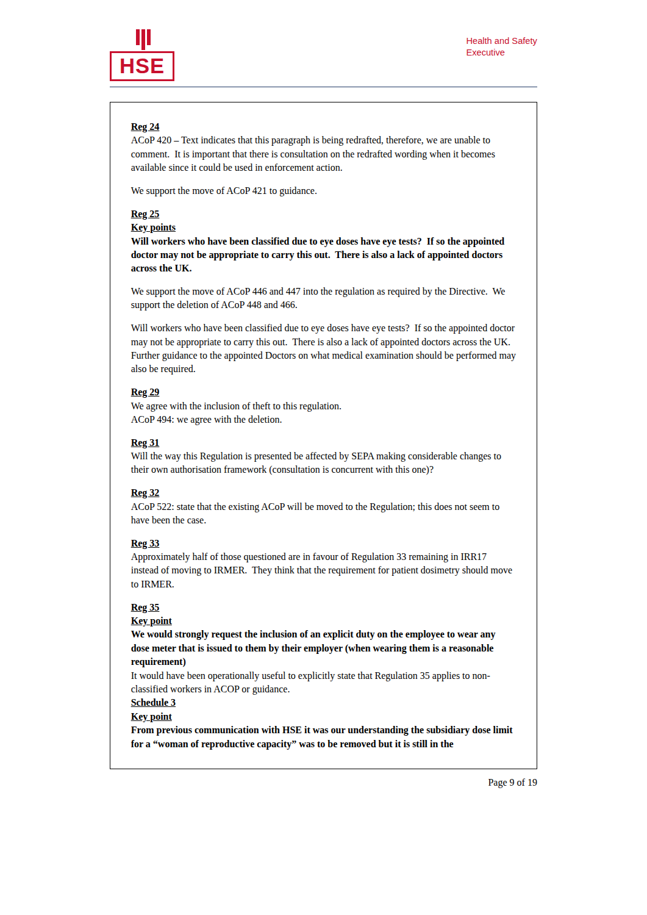HSE
Health and Safety
Executive
Reg 24
ACoP 420 – Text indicates that this paragraph is being redrafted, therefore, we are unable to comment. It is important that there is consultation on the redrafted wording when it becomes available since it could be used in enforcement action.
We support the move of ACoP 421 to guidance.
Reg 25
Key points
Will workers who have been classified due to eye doses have eye tests? If so the appointed doctor may not be appropriate to carry this out. There is also a lack of appointed doctors across the UK.
We support the move of ACoP 446 and 447 into the regulation as required by the Directive. We support the deletion of ACoP 448 and 466.
Will workers who have been classified due to eye doses have eye tests? If so the appointed doctor may not be appropriate to carry this out. There is also a lack of appointed doctors across the UK. Further guidance to the appointed Doctors on what medical examination should be performed may also be required.
Reg 29
We agree with the inclusion of theft to this regulation.
ACoP 494: we agree with the deletion.
Reg 31
Will the way this Regulation is presented be affected by SEPA making considerable changes to their own authorisation framework (consultation is concurrent with this one)?
Reg 32
ACoP 522: state that the existing ACoP will be moved to the Regulation; this does not seem to have been the case.
Reg 33
Approximately half of those questioned are in favour of Regulation 33 remaining in IRR17 instead of moving to IRMER. They think that the requirement for patient dosimetry should move to IRMER.
Reg 35
Key point
We would strongly request the inclusion of an explicit duty on the employee to wear any dose meter that is issued to them by their employer (when wearing them is a reasonable requirement)
It would have been operationally useful to explicitly state that Regulation 35 applies to non-classified workers in ACOP or guidance.
Schedule 3
Key point
From previous communication with HSE it was our understanding the subsidiary dose limit for a “woman of reproductive capacity” was to be removed but it is still in the
Page 9 of 19